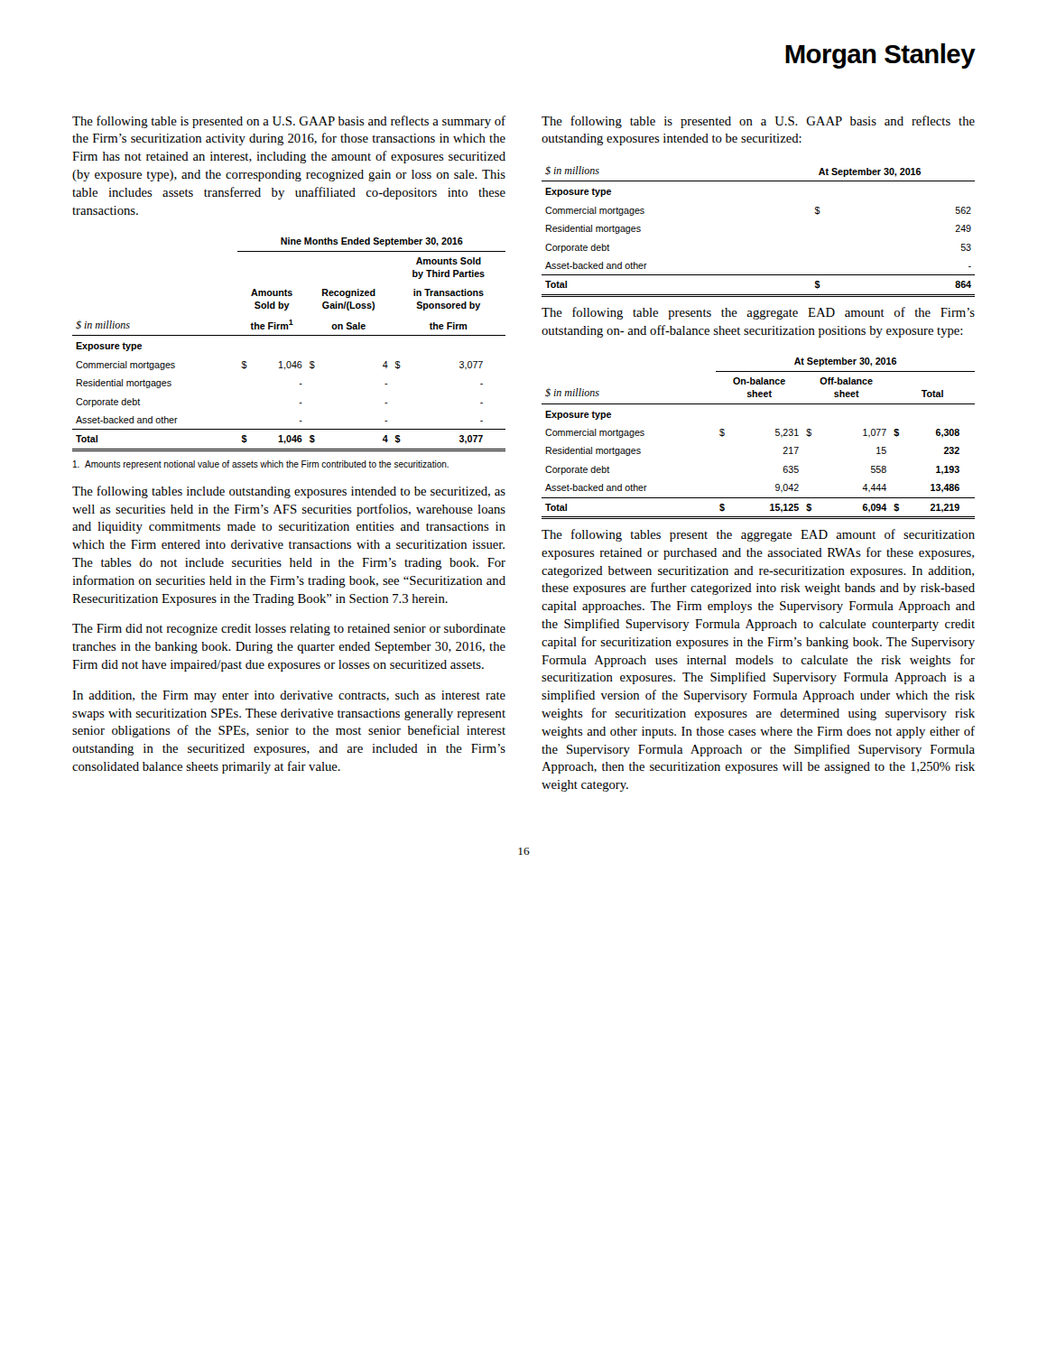Morgan Stanley
The following table is presented on a U.S. GAAP basis and reflects a summary of the Firm’s securitization activity during 2016, for those transactions in which the Firm has not retained an interest, including the amount of exposures securitized (by exposure type), and the corresponding recognized gain or loss on sale. This table includes assets transferred by unaffiliated co-depositors into these transactions.
| | Nine Months Ended September 30, 2016 |
| | | | Amounts Sold by Third Parties |
| | Amounts Sold by | Recognized Gain/(Loss) | in Transactions Sponsored by |
| $ in millions | the Firm 1 | on Sale | the Firm |
| Exposure type |
| Commercial mortgages | $ | 1,046 | $ | 4 | $ | 3,077 | |
| Residential mortgages | | - | | - | | - | |
| Corporate debt | | - | | - | | - | |
| Asset-backed and other | | - | | - | | - | |
| Total | $ | 1,046 | $ | 4 | $ | 3,077 | |
1. Amounts represent notional value of assets which the Firm contributed to the securitization.
The following tables include outstanding exposures intended to be securitized, as well as securities held in the Firm’s AFS securities portfolios, warehouse loans and liquidity commitments made to securitization entities and transactions in which the Firm entered into derivative transactions with a securitization issuer. The tables do not include securities held in the Firm’s trading book. For information on securities held in the Firm’s trading book, see “Securitization and Resecuritization Exposures in the Trading Book” in Section 7.3 herein.
The Firm did not recognize credit losses relating to retained senior or subordinate tranches in the banking book. During the quarter ended September 30, 2016, the Firm did not have impaired/past due exposures or losses on securitized assets.
In addition, the Firm may enter into derivative contracts, such as interest rate swaps with securitization SPEs. These derivative transactions generally represent senior obligations of the SPEs, senior to the most senior beneficial interest outstanding in the securitized exposures, and are included in the Firm’s consolidated balance sheets primarily at fair value.
The following table is presented on a U.S. GAAP basis and reflects the outstanding exposures intended to be securitized:
| $ in millions | At September 30, 2016 |
| Exposure type |
| Commercial mortgages | | $ | 562 |
| Residential mortgages | | | 249 |
| Corporate debt | | | 53 |
| Asset-backed and other | | | - |
| Total | | $ | 864 |
The following table presents the aggregate EAD amount of the Firm’s outstanding on- and off-balance sheet securitization positions by exposure type:
| | At September 30, 2016 |
| $ in millions | On-balance sheet | Off-balance sheet | Total |
| Exposure type |
| Commercial mortgages | $ | 5,231 | $ | 1,077 | $ | 6,308 | |
| Residential mortgages | | 217 | | 15 | | 232 | |
| Corporate debt | | 635 | | 558 | | 1,193 | |
| Asset-backed and other | | 9,042 | | 4,444 | | 13,486 | |
| Total | $ | 15,125 | $ | 6,094 | $ | 21,219 | |
The following tables present the aggregate EAD amount of securitization exposures retained or purchased and the associated RWAs for these exposures, categorized between securitization and re-securitization exposures. In addition, these exposures are further categorized into risk weight bands and by risk-based capital approaches. The Firm employs the Supervisory Formula Approach and the Simplified Supervisory Formula Approach to calculate counterparty credit capital for securitization exposures in the Firm’s banking book. The Supervisory Formula Approach uses internal models to calculate the risk weights for securitization exposures. The Simplified Supervisory Formula Approach is a simplified version of the Supervisory Formula Approach under which the risk weights for securitization exposures are determined using supervisory risk weights and other inputs. In those cases where the Firm does not apply either of the Supervisory Formula Approach or the Simplified Supervisory Formula Approach, then the securitization exposures will be assigned to the 1,250% risk weight category.
16